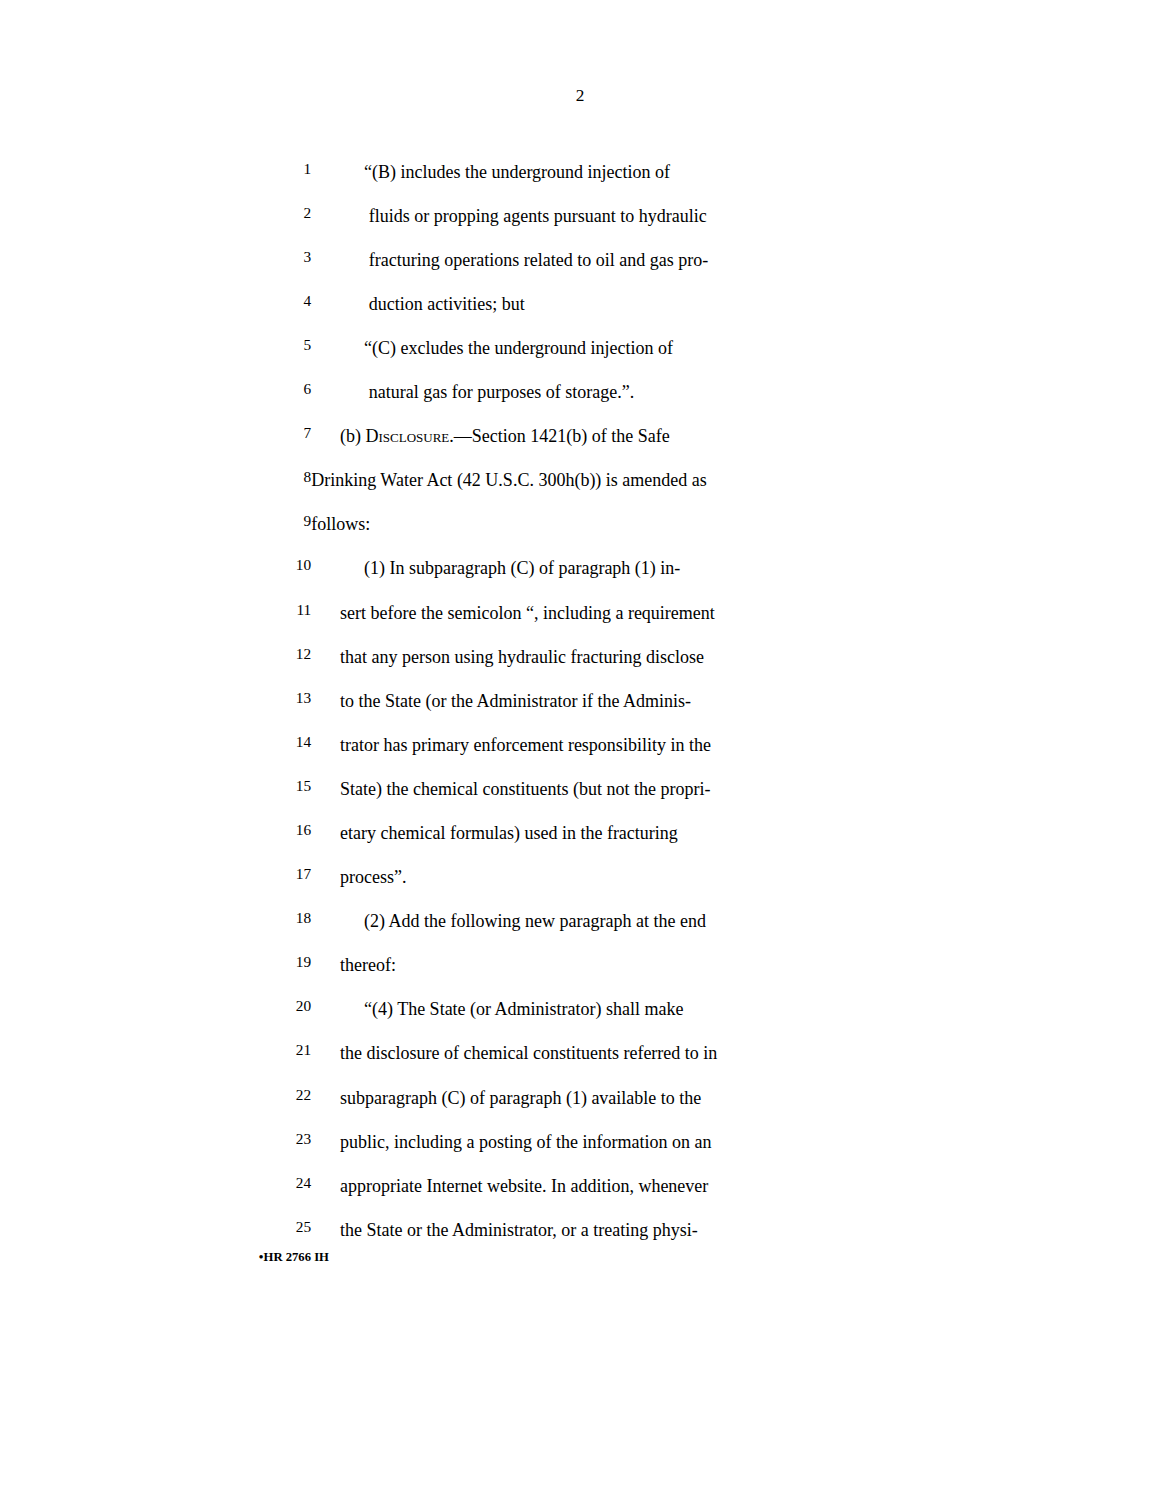2
| 1 | “(B) includes the underground injection of |
| 2 | fluids or propping agents pursuant to hydraulic |
| 3 | fracturing operations related to oil and gas pro- |
| 4 | duction activities; but |
| 5 | “(C) excludes the underground injection of |
| 6 | natural gas for purposes of storage.”. |
| 7 | (b) Disclosure. —Section 1421(b) of the Safe |
| 8 | Drinking Water Act (42 U.S.C. 300h(b)) is amended as |
| 9 | follows: |
| 10 | (1) In subparagraph (C) of paragraph (1) in- |
| 11 | sert before the semicolon “, including a requirement |
| 12 | that any person using hydraulic fracturing disclose |
| 13 | to the State (or the Administrator if the Adminis- |
| 14 | trator has primary enforcement responsibility in the |
| 15 | State) the chemical constituents (but not the propri- |
| 16 | etary chemical formulas) used in the fracturing |
| 17 | process”. |
| 18 | (2) Add the following new paragraph at the end |
| 19 | thereof: |
| 20 | “(4) The State (or Administrator) shall make |
| 21 | the disclosure of chemical constituents referred to in |
| 22 | subparagraph (C) of paragraph (1) available to the |
| 23 | public, including a posting of the information on an |
| 24 | appropriate Internet website. In addition, whenever |
| 25 | the State or the Administrator, or a treating physi- |
•HR 2766 IH